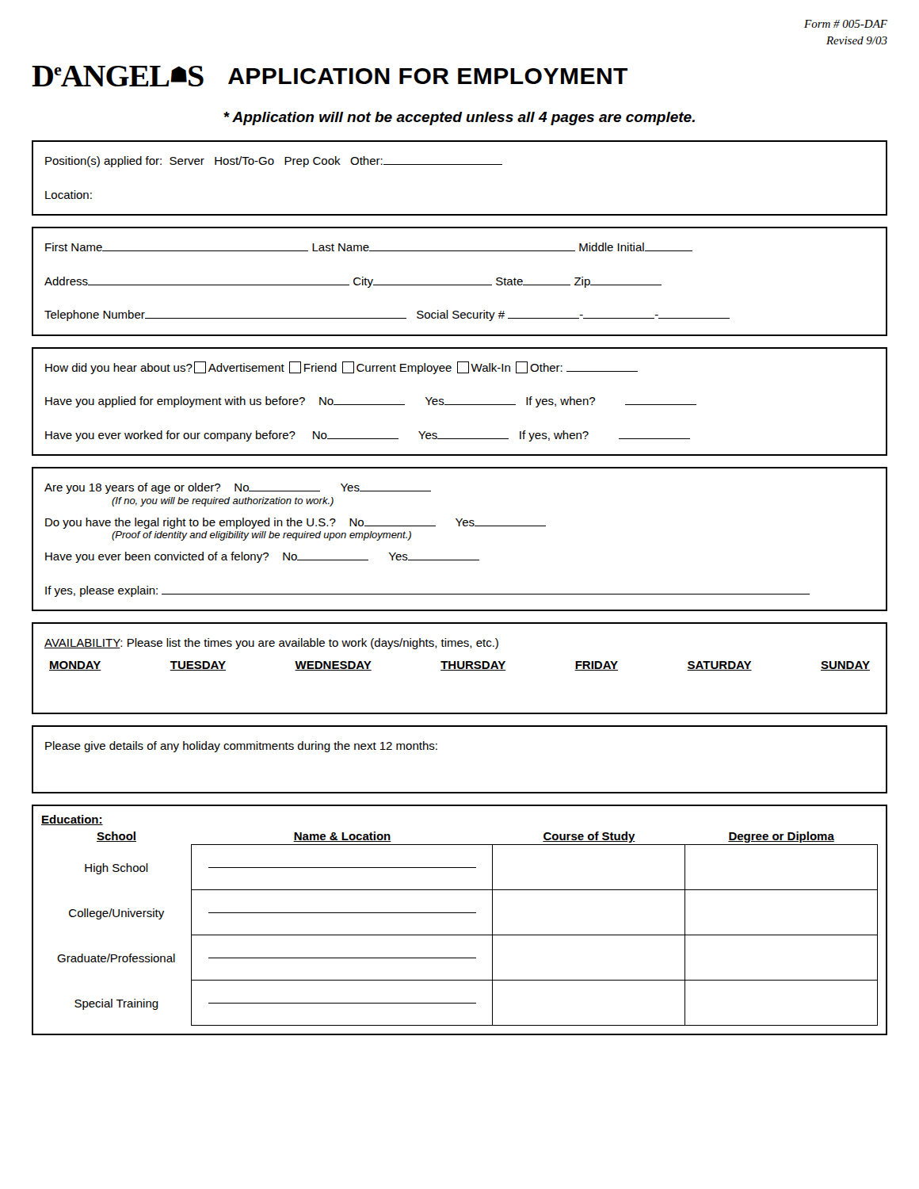Form # 005-DAF
Revised 9/03
De ANGEL☗S
APPLICATION FOR EMPLOYMENT
* Application will not be accepted unless all 4 pages are complete.
Position(s) applied for: Server Host/To-Go Prep Cook Other:
Location:
First Name Last Name Middle Initial
Address City State Zip
Telephone Number Social Security # - -
How did you hear about us? Advertisement Friend Current Employee Walk-In Other:
Have you applied for employment with us before? No Yes If yes, when?
Have you ever worked for our company before? No Yes If yes, when?
Are you 18 years of age or older? No Yes
(If no, you will be required authorization to work.)
Do you have the legal right to be employed in the U.S.? No Yes
(Proof of identity and eligibility will be required upon employment.)
Have you ever been convicted of a felony? No Yes
If yes, please explain:
AVAILABILITY: Please list the times you are available to work (days/nights, times, etc.)
MONDAY TUESDAY WEDNESDAY THURSDAY FRIDAY SATURDAY SUNDAY
Please give details of any holiday commitments during the next 12 months:
Education:
| School | Name & Location | Course of Study | Degree or Diploma |
| --- | --- | --- | --- |
| High School | | | |
| College/University | | | |
| Graduate/Professional | | | |
| Special Training | | | |